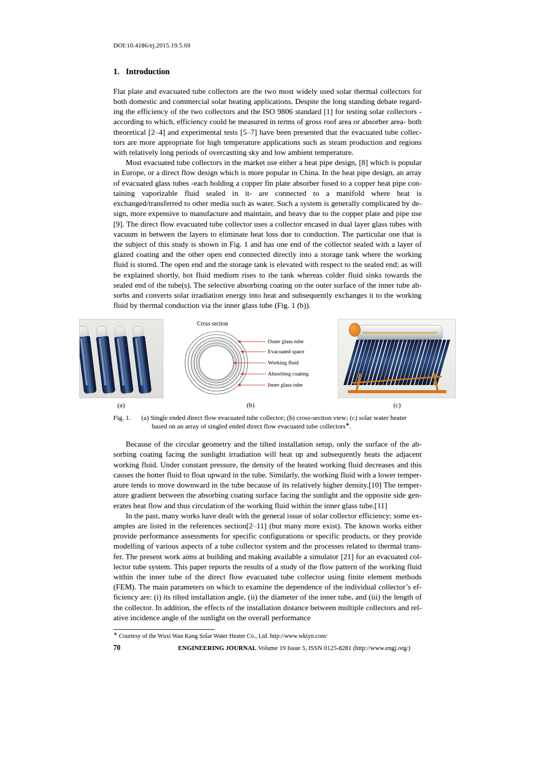DOI:10.4186/ej.2015.19.5.69
1. Introduction
Flat plate and evacuated tube collectors are the two most widely used solar thermal collectors for both domestic and commercial solar heating applications. Despite the long standing debate regarding the efficiency of the two collectors and the ISO 9806 standard [1] for testing solar collectors -according to which, efficiency could be measured in terms of gross roof area or absorber area- both theoretical [2–4] and experimental tests [5–7] have been presented that the evacuated tube collectors are more appropriate for high temperature applications such as steam production and regions with relatively long periods of overcastting sky and low ambient temperature.
Most evacuated tube collectors in the market use either a heat pipe design, [8] which is popular in Europe, or a direct flow design which is more popular in China. In the heat pipe design, an array of evacuated glass tubes -each holding a copper fin plate absorber fused to a copper heat pipe containing vaporizable fluid sealed in it- are connected to a manifold where heat is exchanged/transferred to other media such as water. Such a system is generally complicated by design, more expensive to manufacture and maintain, and heavy due to the copper plate and pipe use [9]. The direct flow evacuated tube collector uses a collector encased in dual layer glass tubes with vacuum in between the layers to eliminate heat loss due to conduction. The particular one that is the subject of this study is shown in Fig. 1 and has one end of the collector sealed with a layer of glazed coating and the other open end connected directly into a storage tank where the working fluid is stored. The open end and the storage tank is elevated with respect to the sealed end; as will be explained shortly, hot fluid medium rises to the tank whereas colder fluid sinks towards the sealed end of the tube(s). The selective absorbing coating on the outer surface of the inner tube absorbs and converts solar irradiation energy into heat and subsequently exchanges it to the working fluid by thermal conduction via the inner glass tube (Fig. 1 (b)).
(a)
Cross section
Outer glass tube Evacuated space Working fluid Absorbing coating Inner glass tube
(b)
(c)
Fig. 1.
(a) Single ended direct flow evacuated tube collector; (b) cross-section view; (c) solar water heater based on an array of singled ended direct flow evacuated tube collectors∗.
Because of the circular geometry and the tilted installation setup, only the surface of the absorbing coating facing the sunlight irradiation will heat up and subsequently heats the adjacent working fluid. Under constant pressure, the density of the heated working fluid decreases and this causes the hotter fluid to float upward in the tube. Similarly, the working fluid with a lower temperature tends to move downward in the tube because of its relatively higher density.[10] The temperature gradient between the absorbing coating surface facing the sunlight and the opposite side generates heat flow and thus circulation of the working fluid within the inner glass tube.[11]
In the past, many works have dealt with the general issue of solar collector efficiency; some examples are listed in the references section[2–11] (but many more exist). The known works either provide performance assessments for specific configurations or specific products, or they provide modelling of various aspects of a tube collector system and the processes related to thermal transfer. The present work aims at building and making available a simulator [21] for an evacuated collector tube system. This paper reports the results of a study of the flow pattern of the working fluid within the inner tube of the direct flow evacuated tube collector using finite element methods (FEM). The main parameters on which to examine the dependence of the individual collector’s efficiency are: (i) its tilted installation angle, (ii) the diameter of the inner tube, and (iii) the length of the collector. In addition, the effects of the installation distance between multiple collectors and relative incidence angle of the sunlight on the overall performance
∗ Courtesy of the Wuxi Wan Kang Solar Water Heater Co., Ltd. http://www.wktyn.com/
70
ENGINEERING JOURNAL Volume 19 Issue 5, ISSN 0125-8281 (http://www.engj.org/)